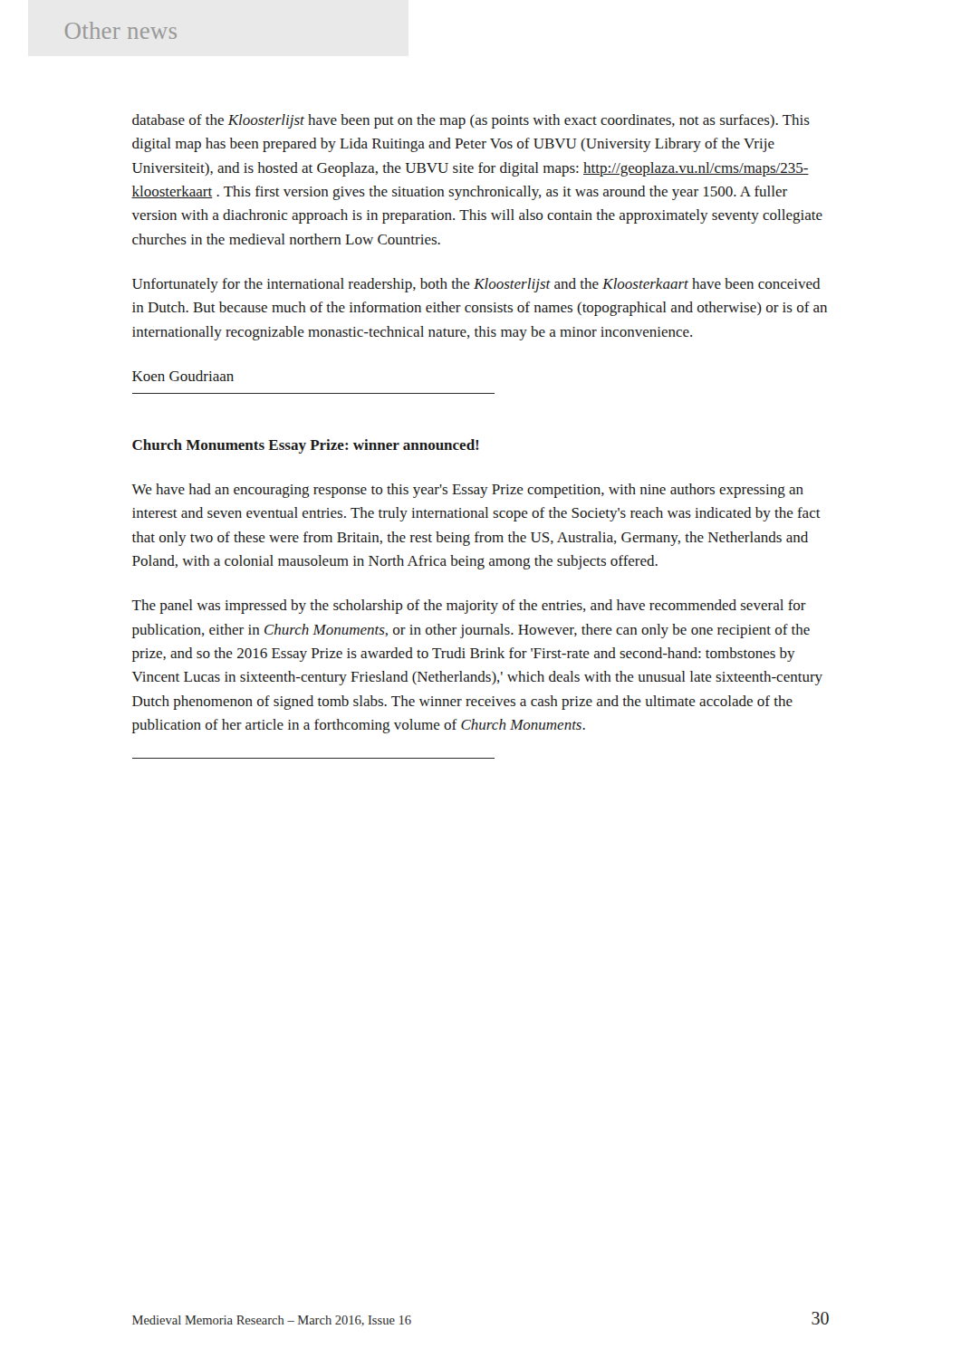Other news
database of the Kloosterlijst have been put on the map (as points with exact coordinates, not as surfaces). This digital map has been prepared by Lida Ruitinga and Peter Vos of UBVU (University Library of the Vrije Universiteit), and is hosted at Geoplaza, the UBVU site for digital maps: http://geoplaza.vu.nl/cms/maps/235-kloosterkaart . This first version gives the situation synchronically, as it was around the year 1500. A fuller version with a diachronic approach is in preparation. This will also contain the approximately seventy collegiate churches in the medieval northern Low Countries.
Unfortunately for the international readership, both the Kloosterlijst and the Kloosterkaart have been conceived in Dutch. But because much of the information either consists of names (topographical and otherwise) or is of an internationally recognizable monastic-technical nature, this may be a minor inconvenience.
Koen Goudriaan
Church Monuments Essay Prize: winner announced!
We have had an encouraging response to this year's Essay Prize competition, with nine authors expressing an interest and seven eventual entries. The truly international scope of the Society's reach was indicated by the fact that only two of these were from Britain, the rest being from the US, Australia, Germany, the Netherlands and Poland, with a colonial mausoleum in North Africa being among the subjects offered.
The panel was impressed by the scholarship of the majority of the entries, and have recommended several for publication, either in Church Monuments, or in other journals. However, there can only be one recipient of the prize, and so the 2016 Essay Prize is awarded to Trudi Brink for 'First-rate and second-hand: tombstones by Vincent Lucas in sixteenth-century Friesland (Netherlands),' which deals with the unusual late sixteenth-century Dutch phenomenon of signed tomb slabs. The winner receives a cash prize and the ultimate accolade of the publication of her article in a forthcoming volume of Church Monuments.
Medieval Memoria Research – March 2016, Issue 16
30